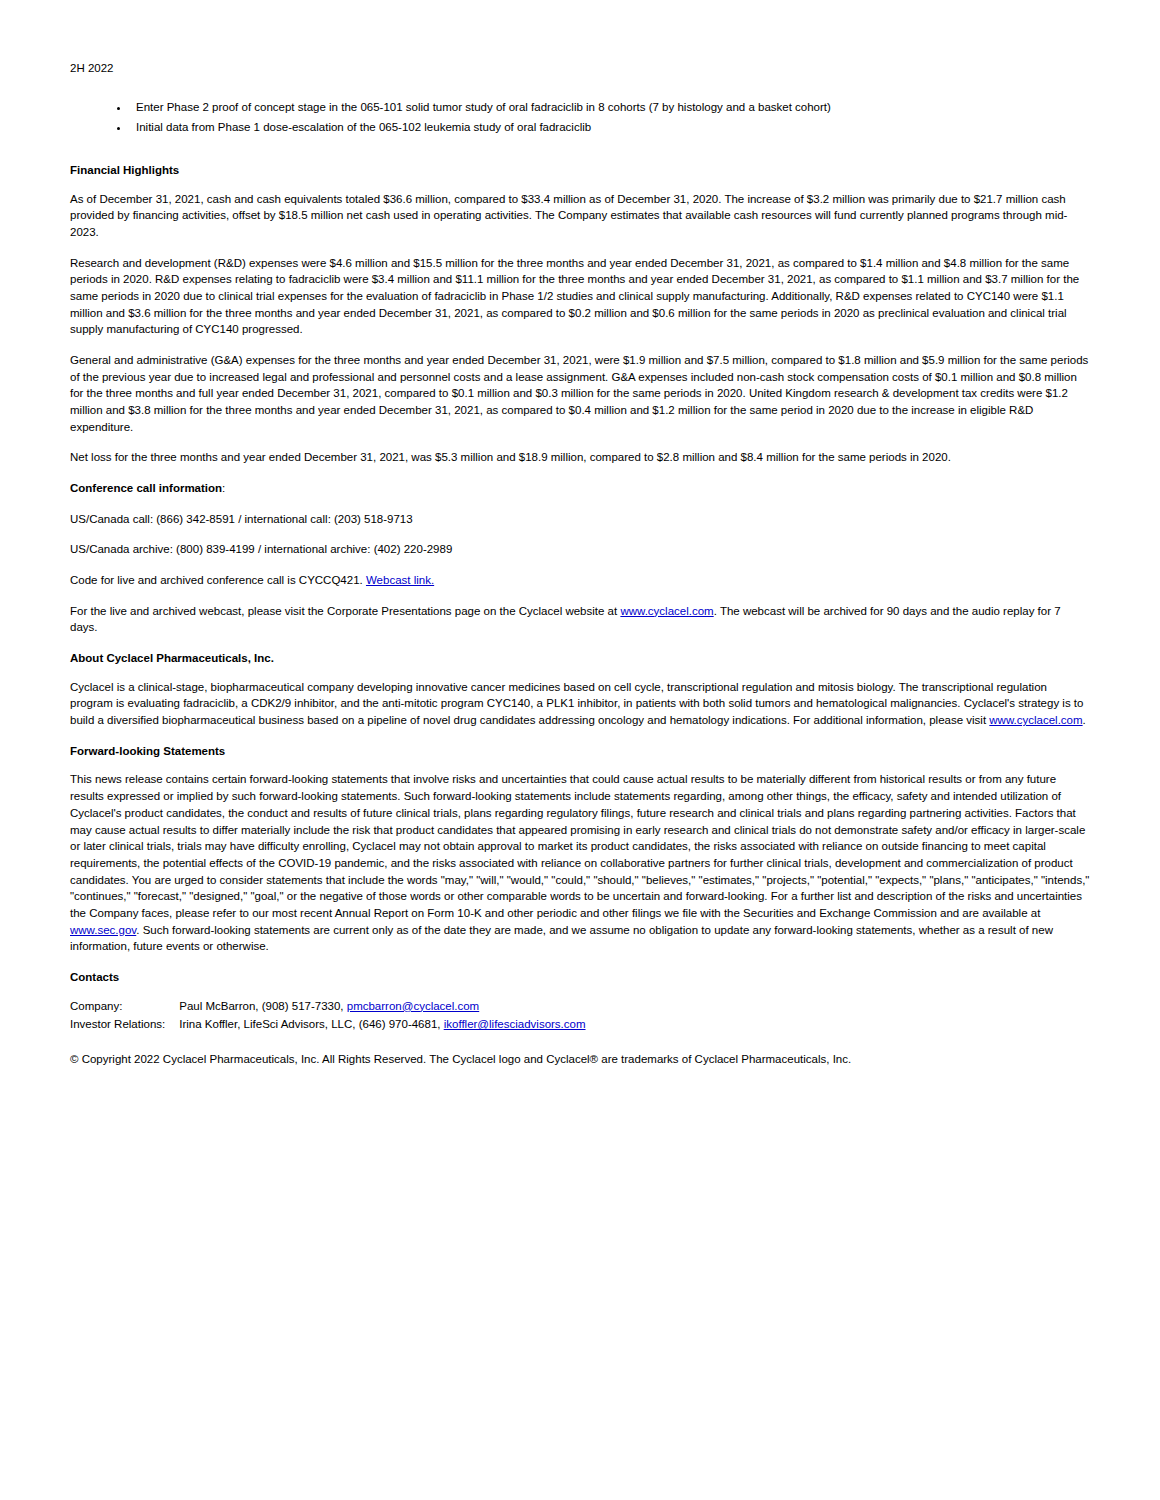2H 2022
Enter Phase 2 proof of concept stage in the 065-101 solid tumor study of oral fadraciclib in 8 cohorts (7 by histology and a basket cohort)
Initial data from Phase 1 dose-escalation of the 065-102 leukemia study of oral fadraciclib
Financial Highlights
As of December 31, 2021, cash and cash equivalents totaled $36.6 million, compared to $33.4 million as of December 31, 2020. The increase of $3.2 million was primarily due to $21.7 million cash provided by financing activities, offset by $18.5 million net cash used in operating activities. The Company estimates that available cash resources will fund currently planned programs through mid-2023.
Research and development (R&D) expenses were $4.6 million and $15.5 million for the three months and year ended December 31, 2021, as compared to $1.4 million and $4.8 million for the same periods in 2020. R&D expenses relating to fadraciclib were $3.4 million and $11.1 million for the three months and year ended December 31, 2021, as compared to $1.1 million and $3.7 million for the same periods in 2020 due to clinical trial expenses for the evaluation of fadraciclib in Phase 1/2 studies and clinical supply manufacturing. Additionally, R&D expenses related to CYC140 were $1.1 million and $3.6 million for the three months and year ended December 31, 2021, as compared to $0.2 million and $0.6 million for the same periods in 2020 as preclinical evaluation and clinical trial supply manufacturing of CYC140 progressed.
General and administrative (G&A) expenses for the three months and year ended December 31, 2021, were $1.9 million and $7.5 million, compared to $1.8 million and $5.9 million for the same periods of the previous year due to increased legal and professional and personnel costs and a lease assignment. G&A expenses included non-cash stock compensation costs of $0.1 million and $0.8 million for the three months and full year ended December 31, 2021, compared to $0.1 million and $0.3 million for the same periods in 2020. United Kingdom research & development tax credits were $1.2 million and $3.8 million for the three months and year ended December 31, 2021, as compared to $0.4 million and $1.2 million for the same period in 2020 due to the increase in eligible R&D expenditure.
Net loss for the three months and year ended December 31, 2021, was $5.3 million and $18.9 million, compared to $2.8 million and $8.4 million for the same periods in 2020.
Conference call information:
US/Canada call: (866) 342-8591 / international call: (203) 518-9713
US/Canada archive: (800) 839-4199 / international archive: (402) 220-2989
Code for live and archived conference call is CYCCQ421. Webcast link.
For the live and archived webcast, please visit the Corporate Presentations page on the Cyclacel website at www.cyclacel.com. The webcast will be archived for 90 days and the audio replay for 7 days.
About Cyclacel Pharmaceuticals, Inc.
Cyclacel is a clinical-stage, biopharmaceutical company developing innovative cancer medicines based on cell cycle, transcriptional regulation and mitosis biology. The transcriptional regulation program is evaluating fadraciclib, a CDK2/9 inhibitor, and the anti-mitotic program CYC140, a PLK1 inhibitor, in patients with both solid tumors and hematological malignancies. Cyclacel's strategy is to build a diversified biopharmaceutical business based on a pipeline of novel drug candidates addressing oncology and hematology indications. For additional information, please visit www.cyclacel.com.
Forward-looking Statements
This news release contains certain forward-looking statements that involve risks and uncertainties that could cause actual results to be materially different from historical results or from any future results expressed or implied by such forward-looking statements. Such forward-looking statements include statements regarding, among other things, the efficacy, safety and intended utilization of Cyclacel's product candidates, the conduct and results of future clinical trials, plans regarding regulatory filings, future research and clinical trials and plans regarding partnering activities. Factors that may cause actual results to differ materially include the risk that product candidates that appeared promising in early research and clinical trials do not demonstrate safety and/or efficacy in larger-scale or later clinical trials, trials may have difficulty enrolling, Cyclacel may not obtain approval to market its product candidates, the risks associated with reliance on outside financing to meet capital requirements, the potential effects of the COVID-19 pandemic, and the risks associated with reliance on collaborative partners for further clinical trials, development and commercialization of product candidates. You are urged to consider statements that include the words "may," "will," "would," "could," "should," "believes," "estimates," "projects," "potential," "expects," "plans," "anticipates," "intends," "continues," "forecast," "designed," "goal," or the negative of those words or other comparable words to be uncertain and forward-looking. For a further list and description of the risks and uncertainties the Company faces, please refer to our most recent Annual Report on Form 10-K and other periodic and other filings we file with the Securities and Exchange Commission and are available at www.sec.gov. Such forward-looking statements are current only as of the date they are made, and we assume no obligation to update any forward-looking statements, whether as a result of new information, future events or otherwise.
Contacts
| Company: | Paul McBarron, (908) 517-7330, pmcbarron@cyclacel.com |
| Investor Relations: | Irina Koffler, LifeSci Advisors, LLC, (646) 970-4681, ikoffler@lifesciadvisors.com |
© Copyright 2022 Cyclacel Pharmaceuticals, Inc. All Rights Reserved. The Cyclacel logo and Cyclacel® are trademarks of Cyclacel Pharmaceuticals, Inc.